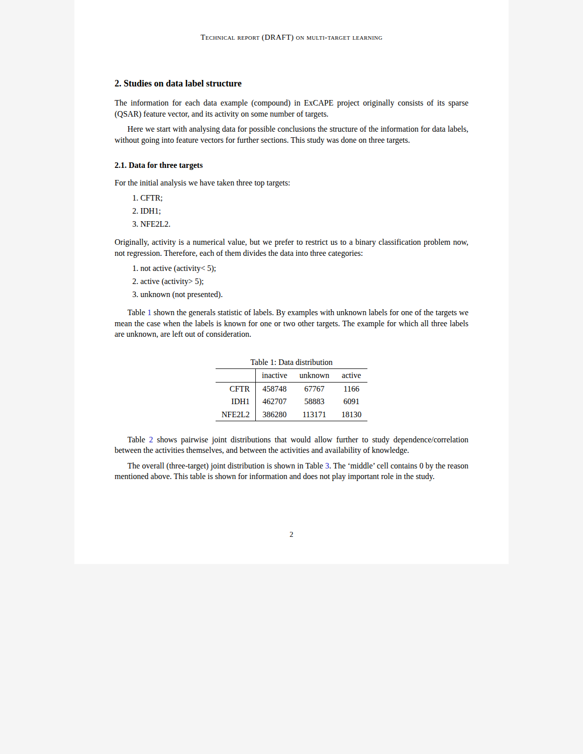Technical report (DRAFT) on multi-target learning
2. Studies on data label structure
The information for each data example (compound) in ExCAPE project originally consists of its sparse (QSAR) feature vector, and its activity on some number of targets.
Here we start with analysing data for possible conclusions the structure of the information for data labels, without going into feature vectors for further sections. This study was done on three targets.
2.1. Data for three targets
For the initial analysis we have taken three top targets:
CFTR;
IDH1;
NFE2L2.
Originally, activity is a numerical value, but we prefer to restrict us to a binary classification problem now, not regression. Therefore, each of them divides the data into three categories:
not active (activity< 5);
active (activity> 5);
unknown (not presented).
Table 1 shown the generals statistic of labels. By examples with unknown labels for one of the targets we mean the case when the labels is known for one or two other targets. The example for which all three labels are unknown, are left out of consideration.
Table 1: Data distribution
| | inactive | unknown | active |
| --- | --- | --- | --- |
| CFTR | 458748 | 67767 | 1166 |
| IDH1 | 462707 | 58883 | 6091 |
| NFE2L2 | 386280 | 113171 | 18130 |
Table 2 shows pairwise joint distributions that would allow further to study dependence/correlation between the activities themselves, and between the activities and availability of knowledge.
The overall (three-target) joint distribution is shown in Table 3. The ‘middle’ cell contains 0 by the reason mentioned above. This table is shown for information and does not play important role in the study.
2